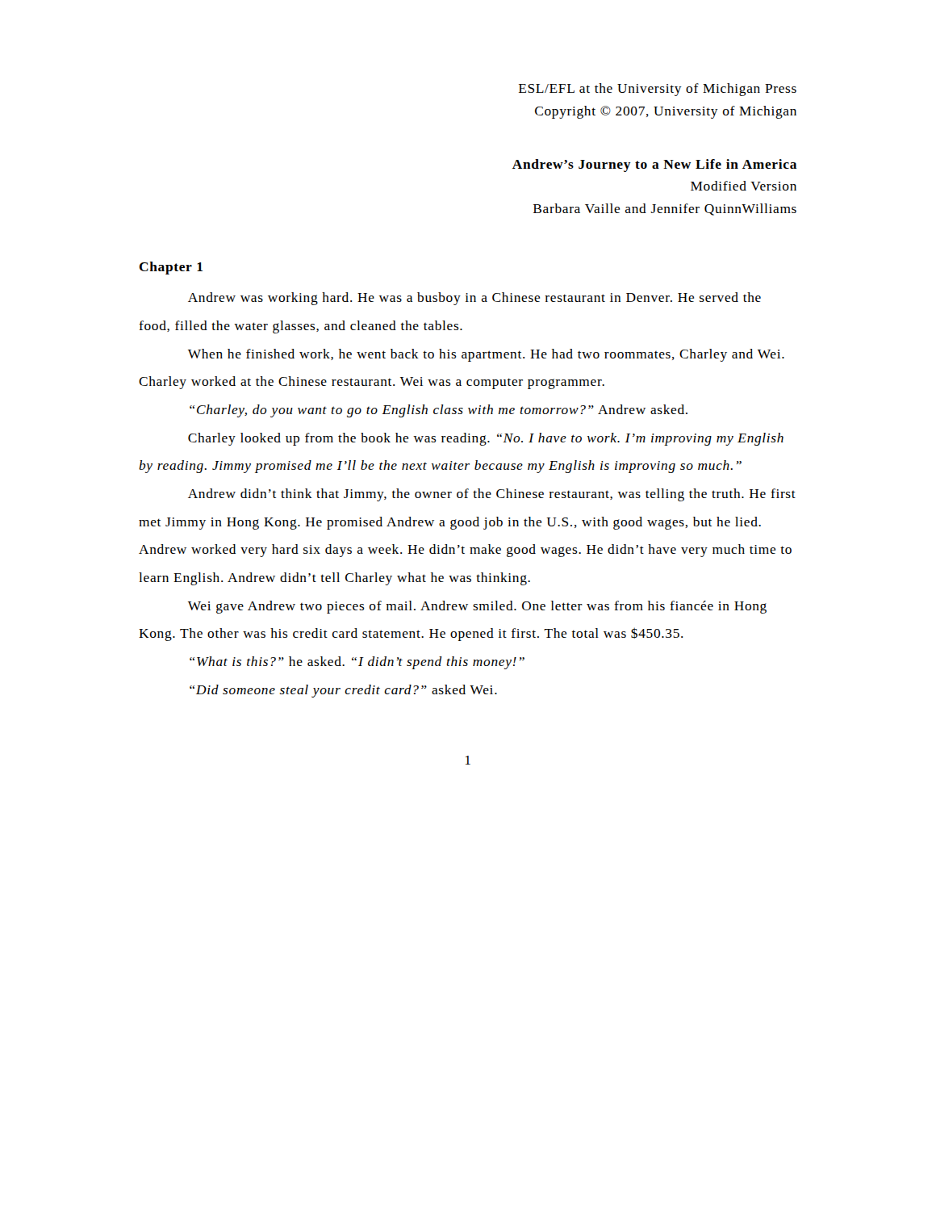ESL/EFL at the University of Michigan Press
Copyright © 2007, University of Michigan
Andrew’s Journey to a New Life in America
Modified Version
Barbara Vaille and Jennifer QuinnWilliams
Chapter 1
Andrew was working hard. He was a busboy in a Chinese restaurant in Denver. He served the food, filled the water glasses, and cleaned the tables.
When he finished work, he went back to his apartment. He had two roommates, Charley and Wei. Charley worked at the Chinese restaurant. Wei was a computer programmer.
“Charley, do you want to go to English class with me tomorrow?” Andrew asked.
Charley looked up from the book he was reading. “No. I have to work. I’m improving my English by reading. Jimmy promised me I’ll be the next waiter because my English is improving so much.”
Andrew didn’t think that Jimmy, the owner of the Chinese restaurant, was telling the truth. He first met Jimmy in Hong Kong. He promised Andrew a good job in the U.S., with good wages, but he lied. Andrew worked very hard six days a week. He didn’t make good wages. He didn’t have very much time to learn English. Andrew didn’t tell Charley what he was thinking.
Wei gave Andrew two pieces of mail. Andrew smiled. One letter was from his fiancée in Hong Kong. The other was his credit card statement. He opened it first. The total was $450.35.
“What is this?” he asked. “I didn’t spend this money!”
“Did someone steal your credit card?” asked Wei.
1